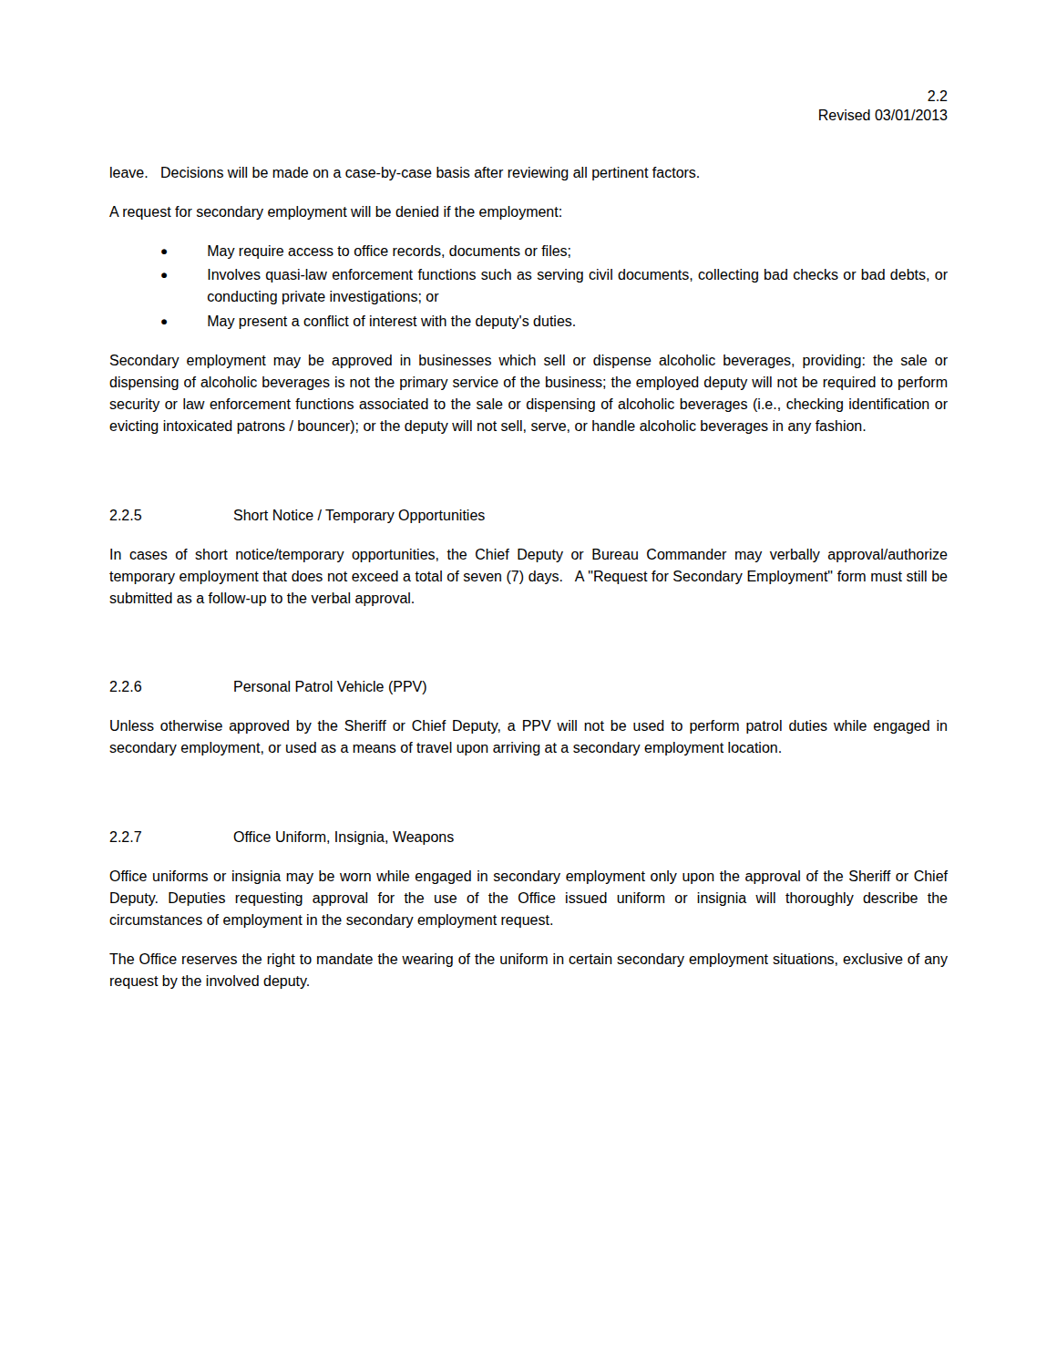2.2
Revised 03/01/2013
leave. Decisions will be made on a case-by-case basis after reviewing all pertinent factors.
A request for secondary employment will be denied if the employment:
May require access to office records, documents or files;
Involves quasi-law enforcement functions such as serving civil documents, collecting bad checks or bad debts, or conducting private investigations; or
May present a conflict of interest with the deputy's duties.
Secondary employment may be approved in businesses which sell or dispense alcoholic beverages, providing: the sale or dispensing of alcoholic beverages is not the primary service of the business; the employed deputy will not be required to perform security or law enforcement functions associated to the sale or dispensing of alcoholic beverages (i.e., checking identification or evicting intoxicated patrons / bouncer); or the deputy will not sell, serve, or handle alcoholic beverages in any fashion.
2.2.5 Short Notice / Temporary Opportunities
In cases of short notice/temporary opportunities, the Chief Deputy or Bureau Commander may verbally approval/authorize temporary employment that does not exceed a total of seven (7) days. A "Request for Secondary Employment" form must still be submitted as a follow-up to the verbal approval.
2.2.6 Personal Patrol Vehicle (PPV)
Unless otherwise approved by the Sheriff or Chief Deputy, a PPV will not be used to perform patrol duties while engaged in secondary employment, or used as a means of travel upon arriving at a secondary employment location.
2.2.7 Office Uniform, Insignia, Weapons
Office uniforms or insignia may be worn while engaged in secondary employment only upon the approval of the Sheriff or Chief Deputy. Deputies requesting approval for the use of the Office issued uniform or insignia will thoroughly describe the circumstances of employment in the secondary employment request.
The Office reserves the right to mandate the wearing of the uniform in certain secondary employment situations, exclusive of any request by the involved deputy.